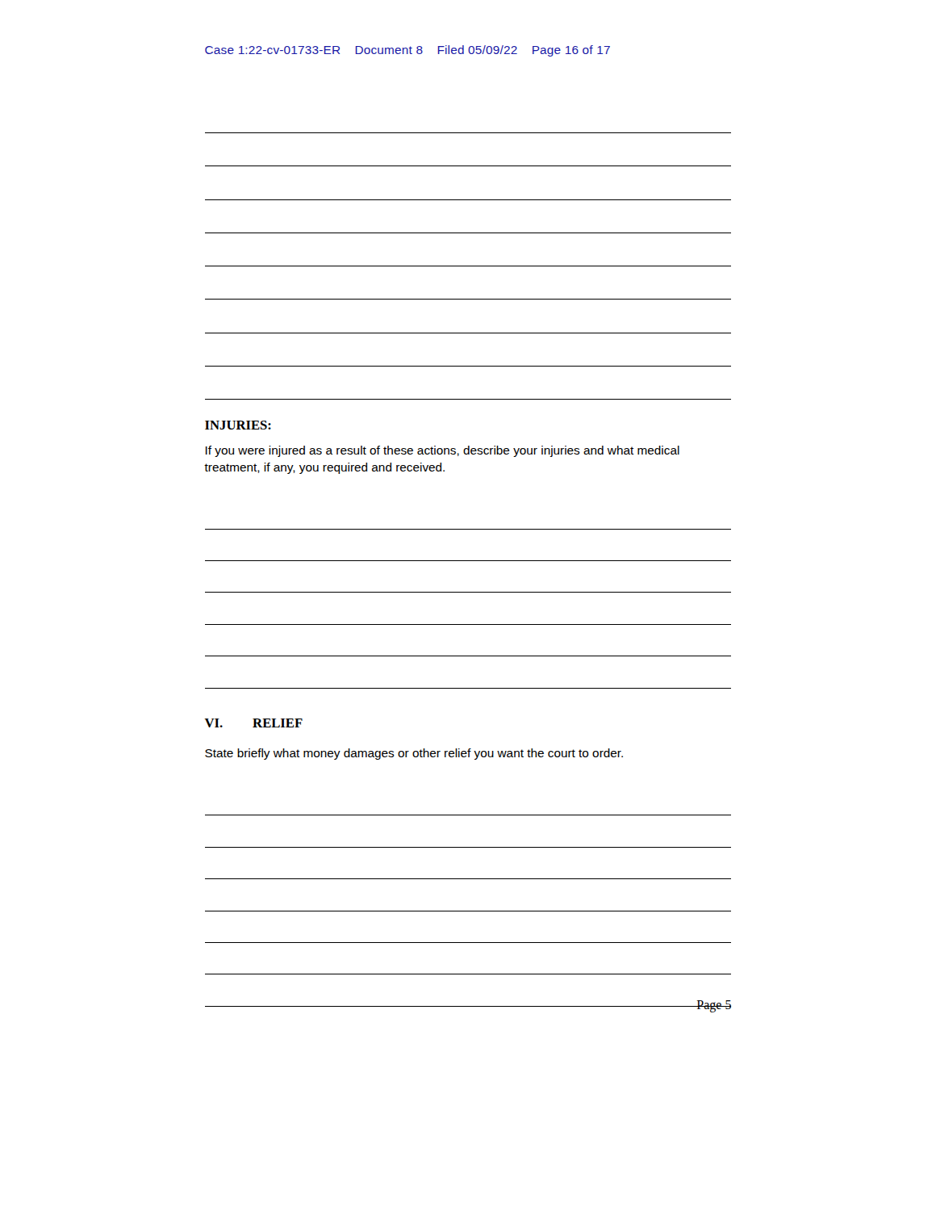Case 1:22-cv-01733-ER Document 8 Filed 05/09/22 Page 16 of 17
INJURIES:
If you were injured as a result of these actions, describe your injuries and what medical treatment, if any, you required and received.
VI. RELIEF
State briefly what money damages or other relief you want the court to order.
Page 5